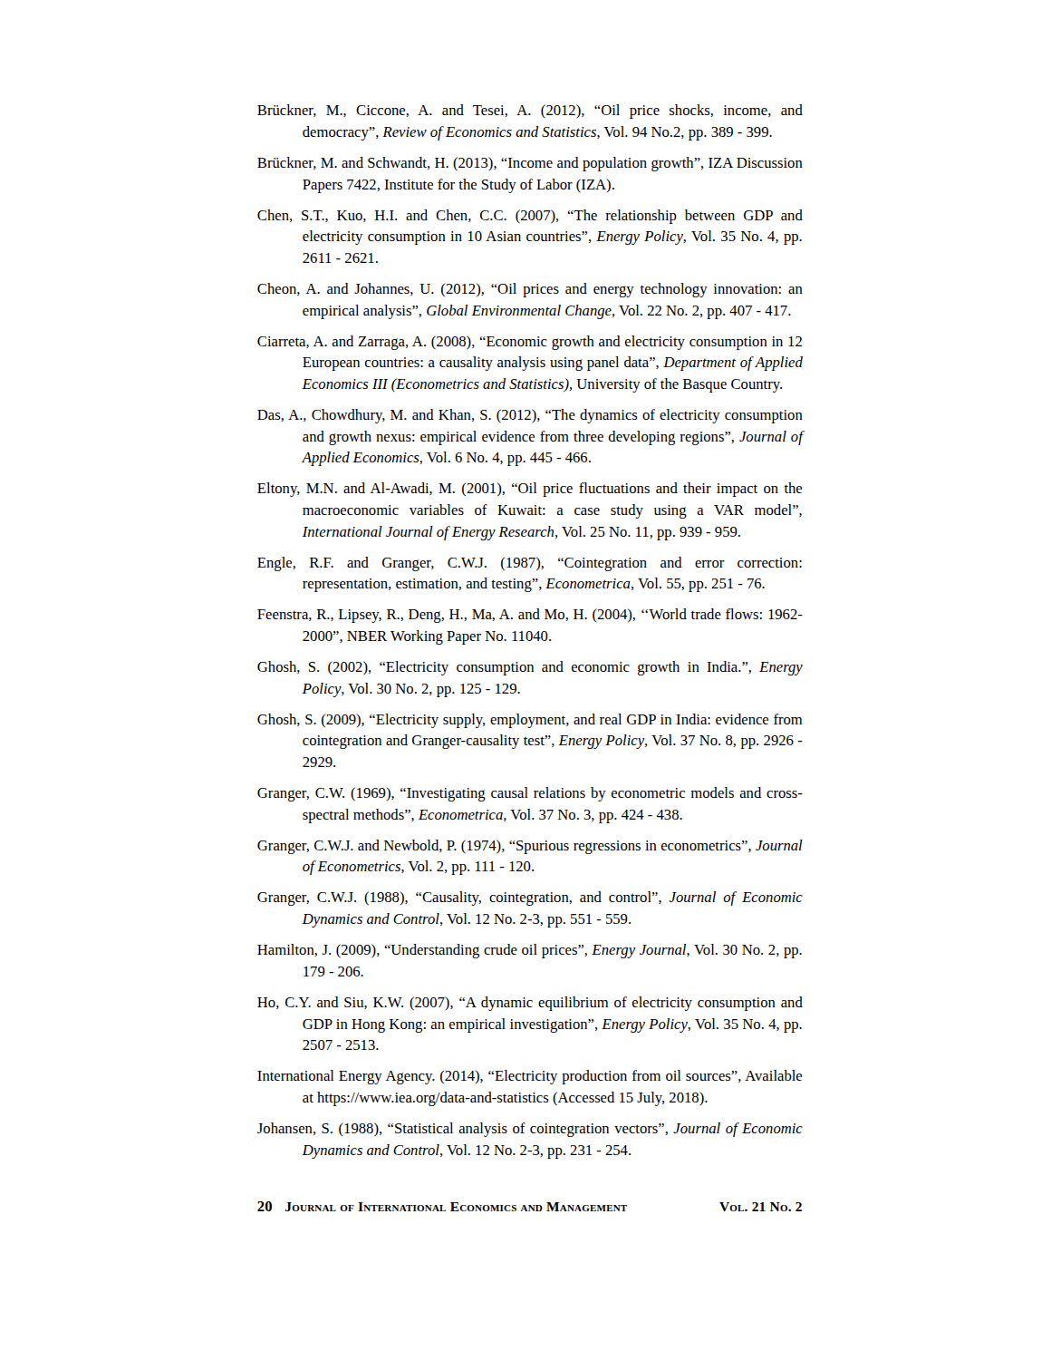Brückner, M., Ciccone, A. and Tesei, A. (2012), “Oil price shocks, income, and democracy”, Review of Economics and Statistics, Vol. 94 No.2, pp. 389 - 399.
Brückner, M. and Schwandt, H. (2013), “Income and population growth”, IZA Discussion Papers 7422, Institute for the Study of Labor (IZA).
Chen, S.T., Kuo, H.I. and Chen, C.C. (2007), “The relationship between GDP and electricity consumption in 10 Asian countries”, Energy Policy, Vol. 35 No. 4, pp. 2611 - 2621.
Cheon, A. and Johannes, U. (2012), “Oil prices and energy technology innovation: an empirical analysis”, Global Environmental Change, Vol. 22 No. 2, pp. 407 - 417.
Ciarreta, A. and Zarraga, A. (2008), “Economic growth and electricity consumption in 12 European countries: a causality analysis using panel data”, Department of Applied Economics III (Econometrics and Statistics), University of the Basque Country.
Das, A., Chowdhury, M. and Khan, S. (2012), “The dynamics of electricity consumption and growth nexus: empirical evidence from three developing regions”, Journal of Applied Economics, Vol. 6 No. 4, pp. 445 - 466.
Eltony, M.N. and Al-Awadi, M. (2001), “Oil price fluctuations and their impact on the macroeconomic variables of Kuwait: a case study using a VAR model”, International Journal of Energy Research, Vol. 25 No. 11, pp. 939 - 959.
Engle, R.F. and Granger, C.W.J. (1987), “Cointegration and error correction: representation, estimation, and testing”, Econometrica, Vol. 55, pp. 251 - 76.
Feenstra, R., Lipsey, R., Deng, H., Ma, A. and Mo, H. (2004), ‘‘World trade flows: 1962-2000”, NBER Working Paper No. 11040.
Ghosh, S. (2002), “Electricity consumption and economic growth in India.”, Energy Policy, Vol. 30 No. 2, pp. 125 - 129.
Ghosh, S. (2009), “Electricity supply, employment, and real GDP in India: evidence from cointegration and Granger-causality test”, Energy Policy, Vol. 37 No. 8, pp. 2926 - 2929.
Granger, C.W. (1969), “Investigating causal relations by econometric models and cross-spectral methods”, Econometrica, Vol. 37 No. 3, pp. 424 - 438.
Granger, C.W.J. and Newbold, P. (1974), “Spurious regressions in econometrics”, Journal of Econometrics, Vol. 2, pp. 111 - 120.
Granger, C.W.J. (1988), “Causality, cointegration, and control”, Journal of Economic Dynamics and Control, Vol. 12 No. 2-3, pp. 551 - 559.
Hamilton, J. (2009), “Understanding crude oil prices”, Energy Journal, Vol. 30 No. 2, pp. 179 - 206.
Ho, C.Y. and Siu, K.W. (2007), “A dynamic equilibrium of electricity consumption and GDP in Hong Kong: an empirical investigation”, Energy Policy, Vol. 35 No. 4, pp. 2507 - 2513.
International Energy Agency. (2014), “Electricity production from oil sources”, Available at https://www.iea.org/data-and-statistics (Accessed 15 July, 2018).
Johansen, S. (1988), “Statistical analysis of cointegration vectors”, Journal of Economic Dynamics and Control, Vol. 12 No. 2-3, pp. 231 - 254.
20 Journal of International Economics and Management
Vol. 21 No. 2